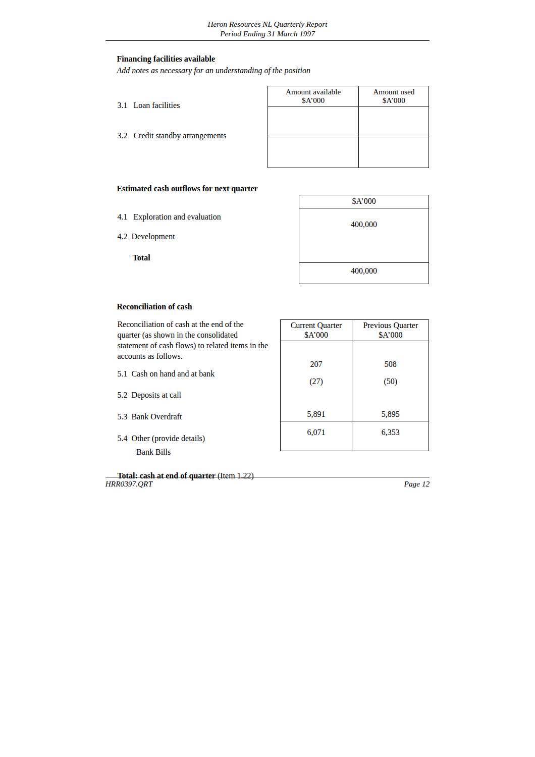Heron Resources NL Quarterly Report
Period Ending 31 March 1997
Financing facilities available
Add notes as necessary for an understanding of the position
| 3.1 Loan facilities 3.2 Credit standby arrangements | / Amount available $A’000 / Amount used $A’000 / / --- / --- / |
Estimated cash outflows for next quarter
| 4.1 Exploration and evaluation 4.2 Development Total | / $A’000 / / 400,000 / / 400,000 / |
Reconciliation of cash
| Reconciliation of cash at the end of the quarter (as shown in the consolidated statement of cash flows) to related items in the accounts as follows. 5.1 Cash on hand and at bank 5.2 Deposits at call 5.3 Bank Overdraft 5.4 Other (provide details) Bank Bills Total: cash at end of quarter (Item 1.22) | / Current Quarter $A’000 / Previous Quarter $A’000 / / --- / --- / / 207 / 508 / / (27) / (50) / / 5,891 / 5,895 / / 6,071 / 6,353 / |
HRR0397.QRT Page 12